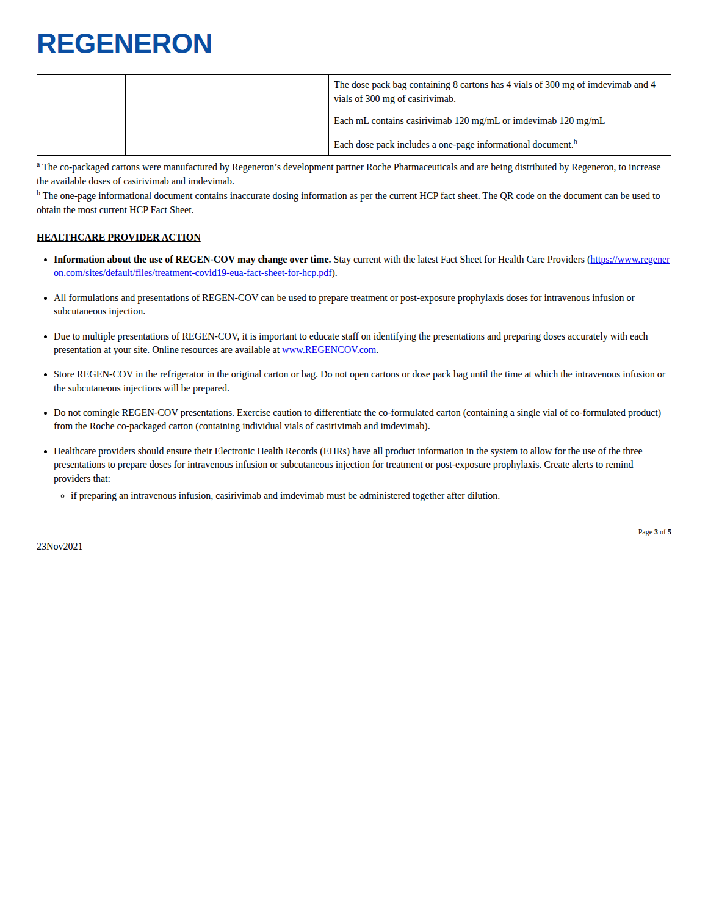REGENERON
| | | The dose pack bag containing 8 cartons has 4 vials of 300 mg of imdevimab and 4 vials of 300 mg of casirivimab. Each mL contains casirivimab 120 mg/mL or imdevimab 120 mg/mL Each dose pack includes a one-page informational document. b |
a The co-packaged cartons were manufactured by Regeneron’s development partner Roche Pharmaceuticals and are being distributed by Regeneron, to increase the available doses of casirivimab and imdevimab.
b The one-page informational document contains inaccurate dosing information as per the current HCP fact sheet. The QR code on the document can be used to obtain the most current HCP Fact Sheet.
HEALTHCARE PROVIDER ACTION
Information about the use of REGEN-COV may change over time. Stay current with the latest Fact Sheet for Health Care Providers (https://www.regeneron.com/sites/default/files/treatment-covid19-eua-fact-sheet-for-hcp.pdf).
All formulations and presentations of REGEN-COV can be used to prepare treatment or post-exposure prophylaxis doses for intravenous infusion or subcutaneous injection.
Due to multiple presentations of REGEN-COV, it is important to educate staff on identifying the presentations and preparing doses accurately with each presentation at your site. Online resources are available at www.REGENCOV.com.
Store REGEN-COV in the refrigerator in the original carton or bag. Do not open cartons or dose pack bag until the time at which the intravenous infusion or the subcutaneous injections will be prepared.
Do not comingle REGEN-COV presentations. Exercise caution to differentiate the co-formulated carton (containing a single vial of co-formulated product) from the Roche co-packaged carton (containing individual vials of casirivimab and imdevimab).
Healthcare providers should ensure their Electronic Health Records (EHRs) have all product information in the system to allow for the use of the three presentations to prepare doses for intravenous infusion or subcutaneous injection for treatment or post-exposure prophylaxis. Create alerts to remind providers that:
if preparing an intravenous infusion, casirivimab and imdevimab must be administered together after dilution.
Page 3 of 5
23Nov2021